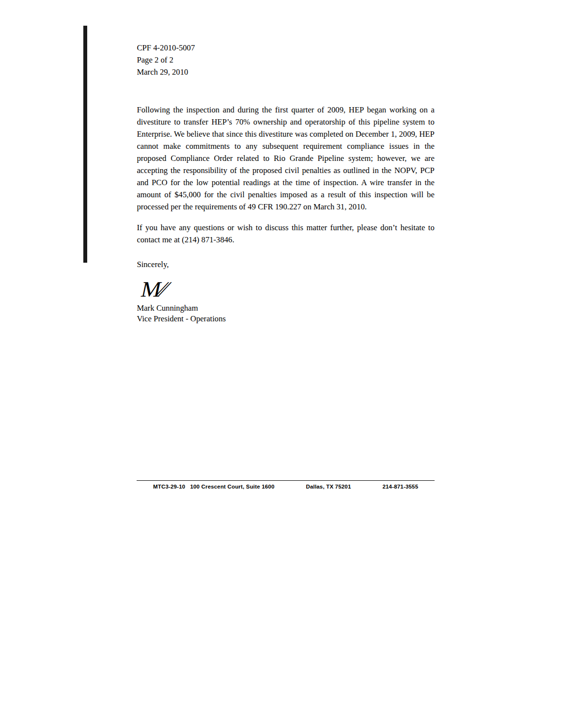CPF 4-2010-5007
Page 2 of 2
March 29, 2010
Following the inspection and during the first quarter of 2009, HEP began working on a divestiture to transfer HEP’s 70% ownership and operatorship of this pipeline system to Enterprise. We believe that since this divestiture was completed on December 1, 2009, HEP cannot make commitments to any subsequent requirement compliance issues in the proposed Compliance Order related to Rio Grande Pipeline system; however, we are accepting the responsibility of the proposed civil penalties as outlined in the NOPV, PCP and PCO for the low potential readings at the time of inspection. A wire transfer in the amount of $45,000 for the civil penalties imposed as a result of this inspection will be processed per the requirements of 49 CFR 190.227 on March 31, 2010.
If you have any questions or wish to discuss this matter further, please don’t hesitate to contact me at (214) 871-3846.
Sincerely,
M⁄⁄
Mark Cunningham
Vice President - Operations
MTC3-29-10 100 Crescent Court, Suite 1600 Dallas, TX 75201 214-871-3555